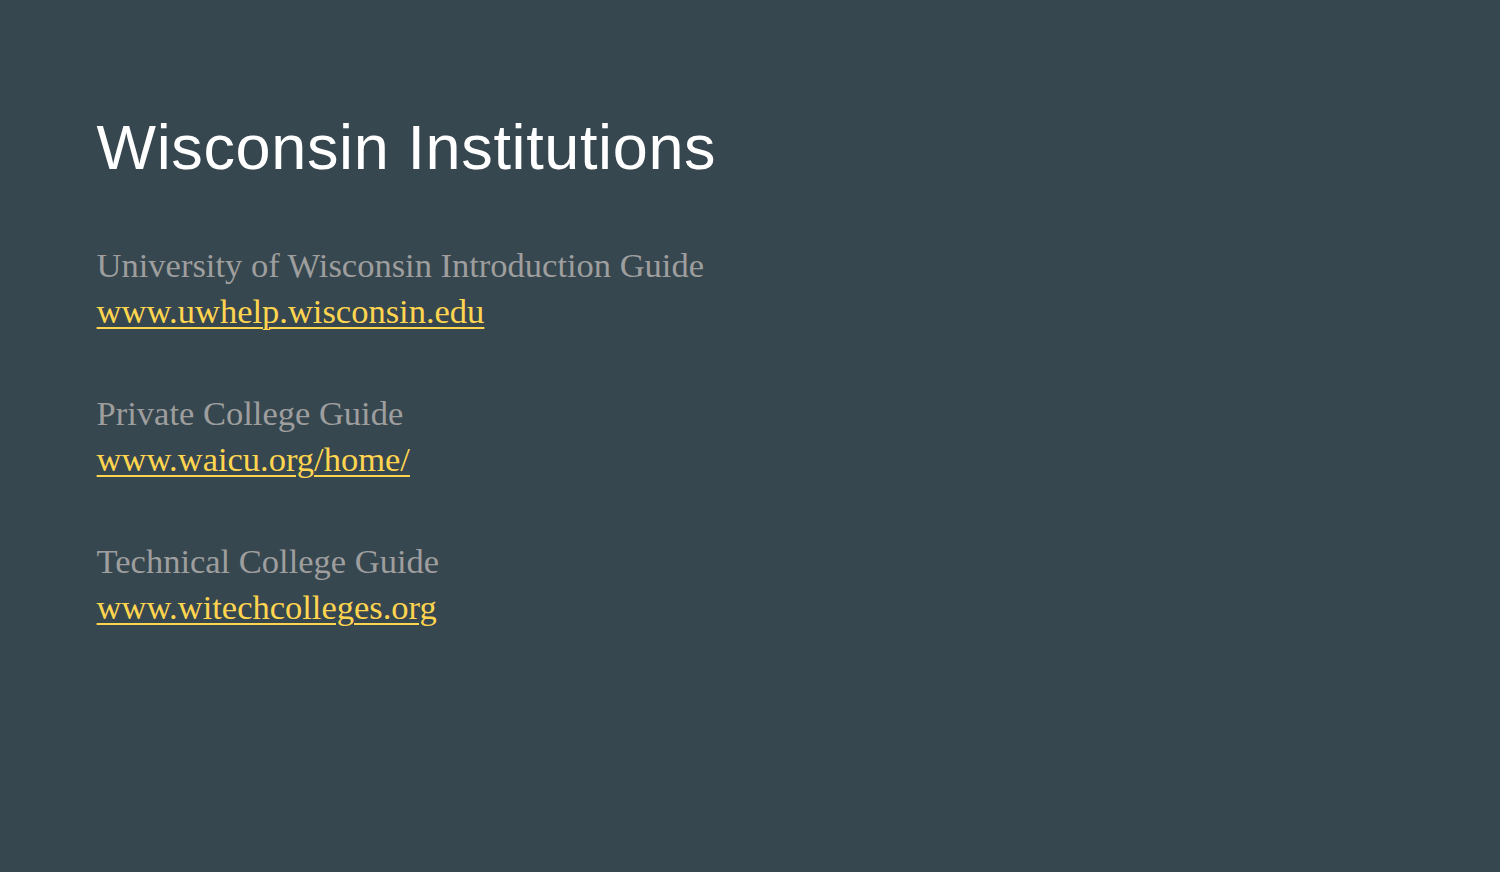Wisconsin Institutions
University of Wisconsin Introduction Guide
www.uwhelp.wisconsin.edu
Private College Guide
www.waicu.org/home/
Technical College Guide
www.witechcolleges.org